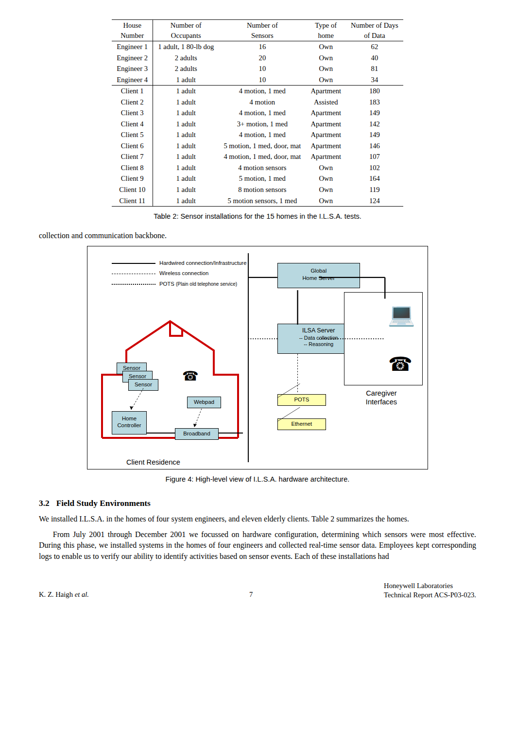| House Number | Number of Occupants | Number of Sensors | Type of home | Number of Days of Data |
| --- | --- | --- | --- | --- |
| Engineer 1 | 1 adult, 1 80-lb dog | 16 | Own | 62 |
| Engineer 2 | 2 adults | 20 | Own | 40 |
| Engineer 3 | 2 adults | 10 | Own | 81 |
| Engineer 4 | 1 adult | 10 | Own | 34 |
| Client 1 | 1 adult | 4 motion, 1 med | Apartment | 180 |
| Client 2 | 1 adult | 4 motion | Assisted | 183 |
| Client 3 | 1 adult | 4 motion, 1 med | Apartment | 149 |
| Client 4 | 1 adult | 3+ motion, 1 med | Apartment | 142 |
| Client 5 | 1 adult | 4 motion, 1 med | Apartment | 149 |
| Client 6 | 1 adult | 5 motion, 1 med, door, mat | Apartment | 146 |
| Client 7 | 1 adult | 4 motion, 1 med, door, mat | Apartment | 107 |
| Client 8 | 1 adult | 4 motion sensors | Own | 102 |
| Client 9 | 1 adult | 5 motion, 1 med | Own | 164 |
| Client 10 | 1 adult | 8 motion sensors | Own | 119 |
| Client 11 | 1 adult | 5 motion sensors, 1 med | Own | 124 |
Table 2: Sensor installations for the 15 homes in the I.L.S.A. tests.
collection and communication backbone.
Hardwired connection/Infrastructure
Wireless connection
POTS (Plain old telephone service)
Sensor
Sensor
Sensor
Home
Controller
Webpad
Broadband
☎
Client Residence
Global
Home Server
ILSA Server
-- Data collection
-- Reasoning
POTS
Ethernet
💻
☎
Caregiver
Interfaces
Figure 4: High-level view of I.L.S.A. hardware architecture.
3.2 Field Study Environments
We installed I.L.S.A. in the homes of four system engineers, and eleven elderly clients. Table 2 summarizes the homes.
From July 2001 through December 2001 we focussed on hardware configuration, determining which sensors were most effective. During this phase, we installed systems in the homes of four engineers and collected real-time sensor data. Employees kept corresponding logs to enable us to verify our ability to identify activities based on sensor events. Each of these installations had
K. Z. Haigh et al.
7
Honeywell Laboratories
Technical Report ACS-P03-023.